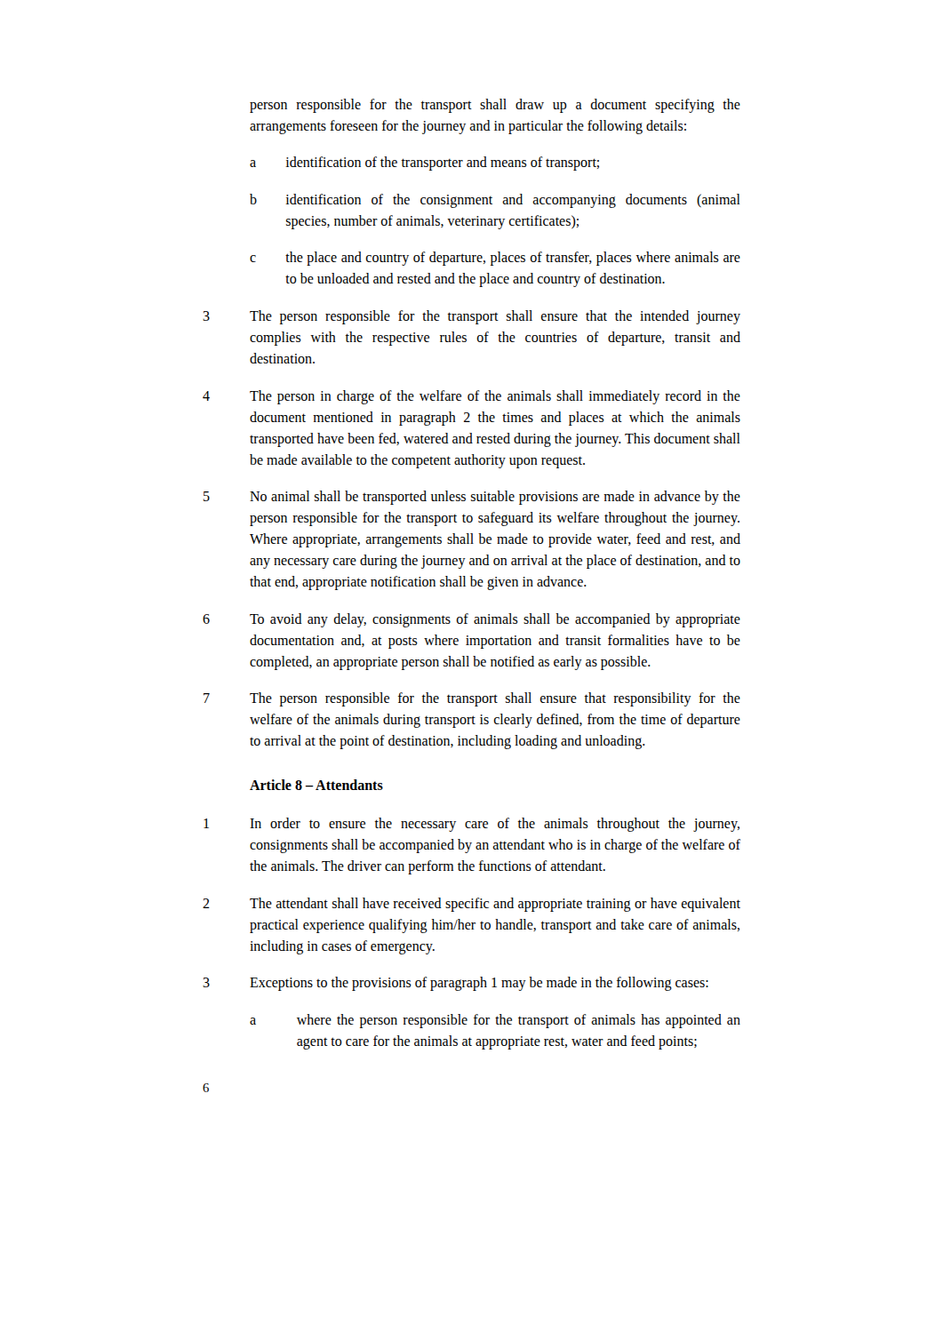person responsible for the transport shall draw up a document specifying the arrangements foreseen for the journey and in particular the following details:
a
identification of the transporter and means of transport;
b
identification of the consignment and accompanying documents (animal species, number of animals, veterinary certificates);
c
the place and country of departure, places of transfer, places where animals are to be unloaded and rested and the place and country of destination.
3
The person responsible for the transport shall ensure that the intended journey complies with the respective rules of the countries of departure, transit and destination.
4
The person in charge of the welfare of the animals shall immediately record in the document mentioned in paragraph 2 the times and places at which the animals transported have been fed, watered and rested during the journey. This document shall be made available to the competent authority upon request.
5
No animal shall be transported unless suitable provisions are made in advance by the person responsible for the transport to safeguard its welfare throughout the journey. Where appropriate, arrangements shall be made to provide water, feed and rest, and any necessary care during the journey and on arrival at the place of destination, and to that end, appropriate notification shall be given in advance.
6
To avoid any delay, consignments of animals shall be accompanied by appropriate documentation and, at posts where importation and transit formalities have to be completed, an appropriate person shall be notified as early as possible.
7
The person responsible for the transport shall ensure that responsibility for the welfare of the animals during transport is clearly defined, from the time of departure to arrival at the point of destination, including loading and unloading.
Article 8 – Attendants
1
In order to ensure the necessary care of the animals throughout the journey, consignments shall be accompanied by an attendant who is in charge of the welfare of the animals. The driver can perform the functions of attendant.
2
The attendant shall have received specific and appropriate training or have equivalent practical experience qualifying him/her to handle, transport and take care of animals, including in cases of emergency.
3
Exceptions to the provisions of paragraph 1 may be made in the following cases:
a
where the person responsible for the transport of animals has appointed an agent to care for the animals at appropriate rest, water and feed points;
6